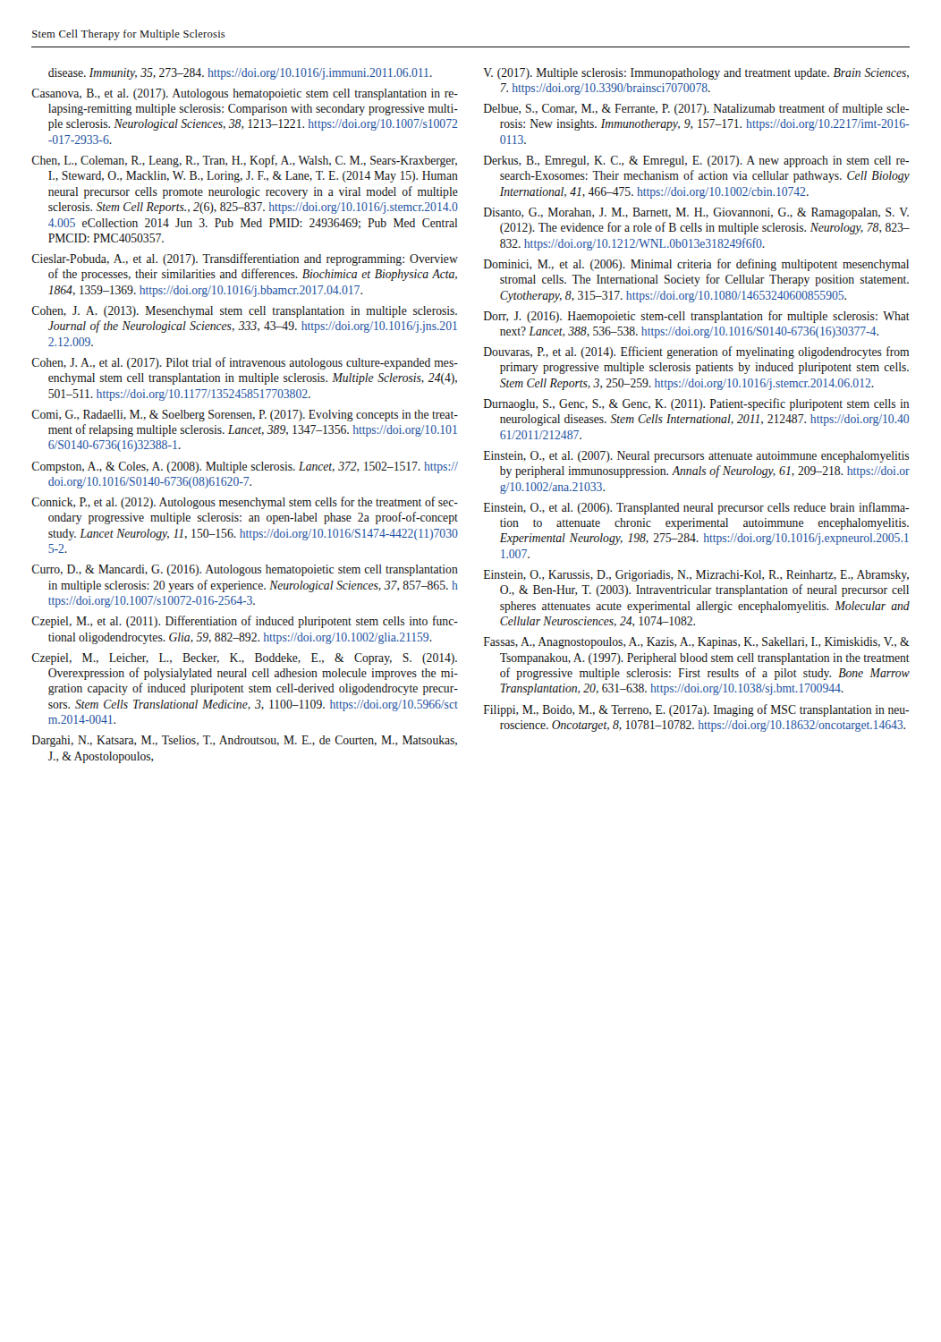Stem Cell Therapy for Multiple Sclerosis
disease. Immunity, 35, 273–284. https://doi.org/10.1016/j.immuni.2011.06.011.
Casanova, B., et al. (2017). Autologous hematopoietic stem cell transplantation in relapsing-remitting multiple sclerosis: Comparison with secondary progressive multiple sclerosis. Neurological Sciences, 38, 1213–1221. https://doi.org/10.1007/s10072-017-2933-6.
Chen, L., Coleman, R., Leang, R., Tran, H., Kopf, A., Walsh, C. M., Sears-Kraxberger, I., Steward, O., Macklin, W. B., Loring, J. F., & Lane, T. E. (2014 May 15). Human neural precursor cells promote neurologic recovery in a viral model of multiple sclerosis. Stem Cell Reports., 2(6), 825–837. https://doi.org/10.1016/j.stemcr.2014.04.005 eCollection 2014 Jun 3. Pub Med PMID: 24936469; Pub Med Central PMCID: PMC4050357.
Cieslar-Pobuda, A., et al. (2017). Transdifferentiation and reprogramming: Overview of the processes, their similarities and differences. Biochimica et Biophysica Acta, 1864, 1359–1369. https://doi.org/10.1016/j.bbamcr.2017.04.017.
Cohen, J. A. (2013). Mesenchymal stem cell transplantation in multiple sclerosis. Journal of the Neurological Sciences, 333, 43–49. https://doi.org/10.1016/j.jns.2012.12.009.
Cohen, J. A., et al. (2017). Pilot trial of intravenous autologous culture-expanded mesenchymal stem cell transplantation in multiple sclerosis. Multiple Sclerosis, 24(4), 501–511. https://doi.org/10.1177/1352458517703802.
Comi, G., Radaelli, M., & Soelberg Sorensen, P. (2017). Evolving concepts in the treatment of relapsing multiple sclerosis. Lancet, 389, 1347–1356. https://doi.org/10.1016/S0140-6736(16)32388-1.
Compston, A., & Coles, A. (2008). Multiple sclerosis. Lancet, 372, 1502–1517. https://doi.org/10.1016/S0140-6736(08)61620-7.
Connick, P., et al. (2012). Autologous mesenchymal stem cells for the treatment of secondary progressive multiple sclerosis: an open-label phase 2a proof-of-concept study. Lancet Neurology, 11, 150–156. https://doi.org/10.1016/S1474-4422(11)70305-2.
Curro, D., & Mancardi, G. (2016). Autologous hematopoietic stem cell transplantation in multiple sclerosis: 20 years of experience. Neurological Sciences, 37, 857–865. https://doi.org/10.1007/s10072-016-2564-3.
Czepiel, M., et al. (2011). Differentiation of induced pluripotent stem cells into functional oligodendrocytes. Glia, 59, 882–892. https://doi.org/10.1002/glia.21159.
Czepiel, M., Leicher, L., Becker, K., Boddeke, E., & Copray, S. (2014). Overexpression of polysialylated neural cell adhesion molecule improves the migration capacity of induced pluripotent stem cell-derived oligodendrocyte precursors. Stem Cells Translational Medicine, 3, 1100–1109. https://doi.org/10.5966/sctm.2014-0041.
Dargahi, N., Katsara, M., Tselios, T., Androutsou, M. E., de Courten, M., Matsoukas, J., & Apostolopoulos,
V. (2017). Multiple sclerosis: Immunopathology and treatment update. Brain Sciences, 7. https://doi.org/10.3390/brainsci7070078.
Delbue, S., Comar, M., & Ferrante, P. (2017). Natalizumab treatment of multiple sclerosis: New insights. Immunotherapy, 9, 157–171. https://doi.org/10.2217/imt-2016-0113.
Derkus, B., Emregul, K. C., & Emregul, E. (2017). A new approach in stem cell research-Exosomes: Their mechanism of action via cellular pathways. Cell Biology International, 41, 466–475. https://doi.org/10.1002/cbin.10742.
Disanto, G., Morahan, J. M., Barnett, M. H., Giovannoni, G., & Ramagopalan, S. V. (2012). The evidence for a role of B cells in multiple sclerosis. Neurology, 78, 823–832. https://doi.org/10.1212/WNL.0b013e318249f6f0.
Dominici, M., et al. (2006). Minimal criteria for defining multipotent mesenchymal stromal cells. The International Society for Cellular Therapy position statement. Cytotherapy, 8, 315–317. https://doi.org/10.1080/14653240600855905.
Dorr, J. (2016). Haemopoietic stem-cell transplantation for multiple sclerosis: What next? Lancet, 388, 536–538. https://doi.org/10.1016/S0140-6736(16)30377-4.
Douvaras, P., et al. (2014). Efficient generation of myelinating oligodendrocytes from primary progressive multiple sclerosis patients by induced pluripotent stem cells. Stem Cell Reports, 3, 250–259. https://doi.org/10.1016/j.stemcr.2014.06.012.
Durnaoglu, S., Genc, S., & Genc, K. (2011). Patient-specific pluripotent stem cells in neurological diseases. Stem Cells International, 2011, 212487. https://doi.org/10.4061/2011/212487.
Einstein, O., et al. (2007). Neural precursors attenuate autoimmune encephalomyelitis by peripheral immunosuppression. Annals of Neurology, 61, 209–218. https://doi.org/10.1002/ana.21033.
Einstein, O., et al. (2006). Transplanted neural precursor cells reduce brain inflammation to attenuate chronic experimental autoimmune encephalomyelitis. Experimental Neurology, 198, 275–284. https://doi.org/10.1016/j.expneurol.2005.11.007.
Einstein, O., Karussis, D., Grigoriadis, N., Mizrachi-Kol, R., Reinhartz, E., Abramsky, O., & Ben-Hur, T. (2003). Intraventricular transplantation of neural precursor cell spheres attenuates acute experimental allergic encephalomyelitis. Molecular and Cellular Neurosciences, 24, 1074–1082.
Fassas, A., Anagnostopoulos, A., Kazis, A., Kapinas, K., Sakellari, I., Kimiskidis, V., & Tsompanakou, A. (1997). Peripheral blood stem cell transplantation in the treatment of progressive multiple sclerosis: First results of a pilot study. Bone Marrow Transplantation, 20, 631–638. https://doi.org/10.1038/sj.bmt.1700944.
Filippi, M., Boido, M., & Terreno, E. (2017a). Imaging of MSC transplantation in neuroscience. Oncotarget, 8, 10781–10782. https://doi.org/10.18632/oncotarget.14643.